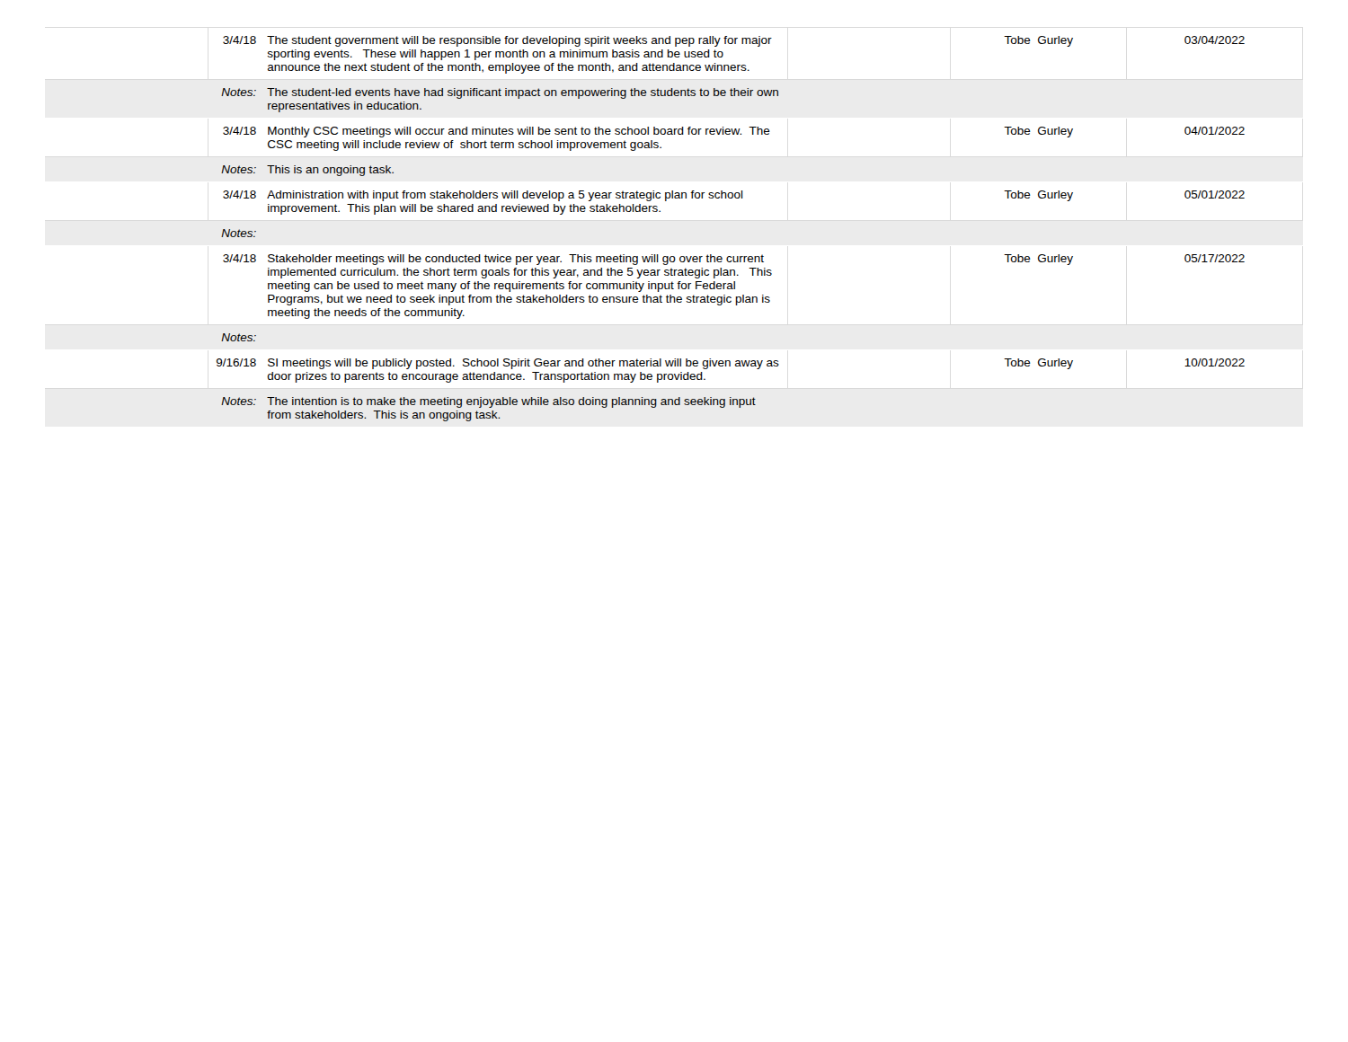| | 3/4/18 | The student government will be responsible for developing spirit weeks and pep rally for major sporting events. These will happen 1 per month on a minimum basis and be used to announce the next student of the month, employee of the month, and attendance winners. | | Tobe Gurley | 03/04/2022 |
| | Notes: | The student-led events have had significant impact on empowering the students to be their own representatives in education. | | | |
| | 3/4/18 | Monthly CSC meetings will occur and minutes will be sent to the school board for review. The CSC meeting will include review of short term school improvement goals. | | Tobe Gurley | 04/01/2022 |
| | Notes: | This is an ongoing task. | | | |
| | 3/4/18 | Administration with input from stakeholders will develop a 5 year strategic plan for school improvement. This plan will be shared and reviewed by the stakeholders. | | Tobe Gurley | 05/01/2022 |
| | Notes: | | | | |
| | 3/4/18 | Stakeholder meetings will be conducted twice per year. This meeting will go over the current implemented curriculum. the short term goals for this year, and the 5 year strategic plan. This meeting can be used to meet many of the requirements for community input for Federal Programs, but we need to seek input from the stakeholders to ensure that the strategic plan is meeting the needs of the community. | | Tobe Gurley | 05/17/2022 |
| | Notes: | | | | |
| | 9/16/18 | SI meetings will be publicly posted. School Spirit Gear and other material will be given away as door prizes to parents to encourage attendance. Transportation may be provided. | | Tobe Gurley | 10/01/2022 |
| | Notes: | The intention is to make the meeting enjoyable while also doing planning and seeking input from stakeholders. This is an ongoing task. | | | |